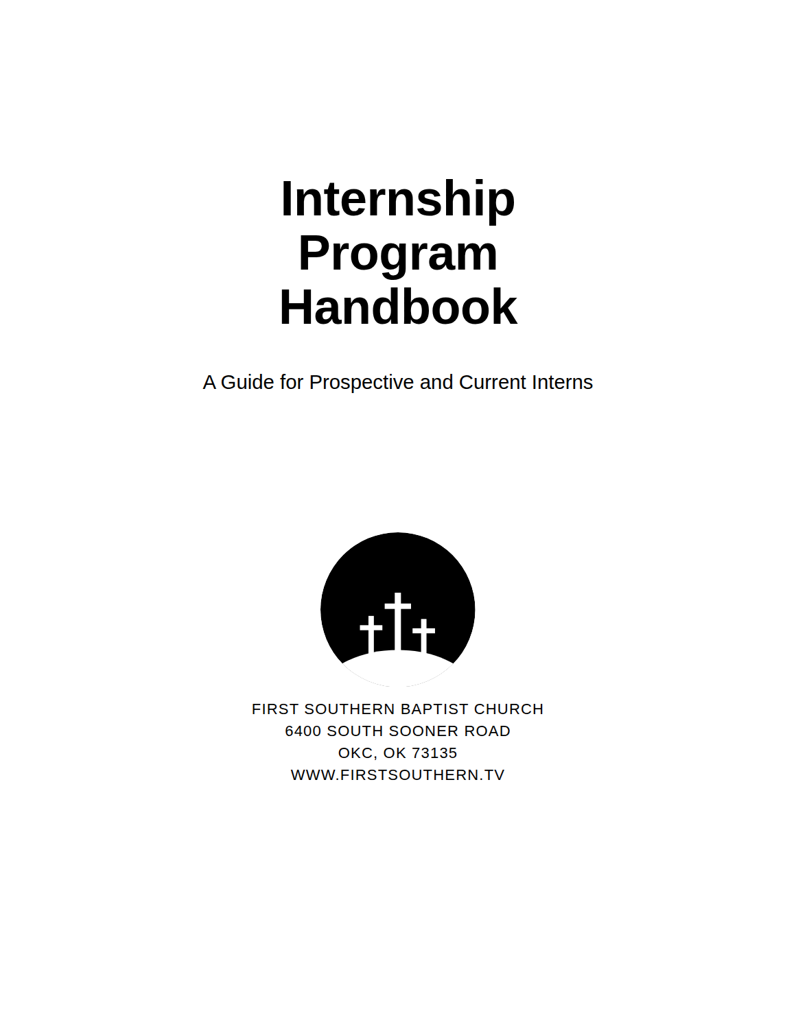Internship Program Handbook
A Guide for Prospective and Current Interns
First Southern Baptist Church 6400 South Sooner Road OKC, OK 73135 www.firstsouthern.tv